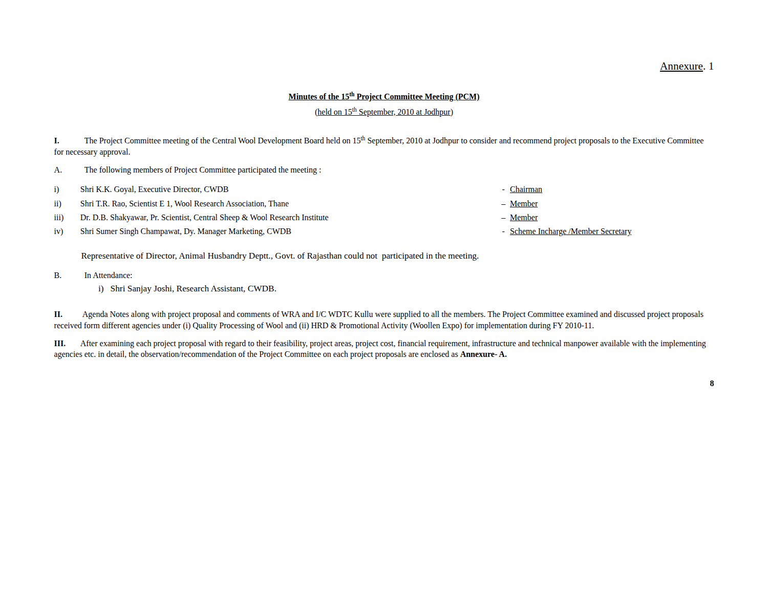Annexure. 1
Minutes of the 15th Project Committee Meeting (PCM)
(held on 15th September, 2010 at Jodhpur)
I. The Project Committee meeting of the Central Wool Development Board held on 15th September, 2010 at Jodhpur to consider and recommend project proposals to the Executive Committee for necessary approval.
A. The following members of Project Committee participated the meeting :
| i) | Shri K.K. Goyal, Executive Director, CWDB | - | Chairman |
| ii) | Shri T.R. Rao, Scientist E 1, Wool Research Association, Thane | – | Member |
| iii) | Dr. D.B. Shakyawar, Pr. Scientist, Central Sheep & Wool Research Institute | – | Member |
| iv) | Shri Sumer Singh Champawat, Dy. Manager Marketing, CWDB | - | Scheme Incharge / Member Secretary |
Representative of Director, Animal Husbandry Deptt., Govt. of Rajasthan could not participated in the meeting.
B. In Attendance:
i) Shri Sanjay Joshi, Research Assistant, CWDB.
II. Agenda Notes along with project proposal and comments of WRA and I/C WDTC Kullu were supplied to all the members. The Project Committee examined and discussed project proposals received form different agencies under (i) Quality Processing of Wool and (ii) HRD & Promotional Activity (Woollen Expo) for implementation during FY 2010-11.
III. After examining each project proposal with regard to their feasibility, project areas, project cost, financial requirement, infrastructure and technical manpower available with the implementing agencies etc. in detail, the observation/recommendation of the Project Committee on each project proposals are enclosed as Annexure- A.
8